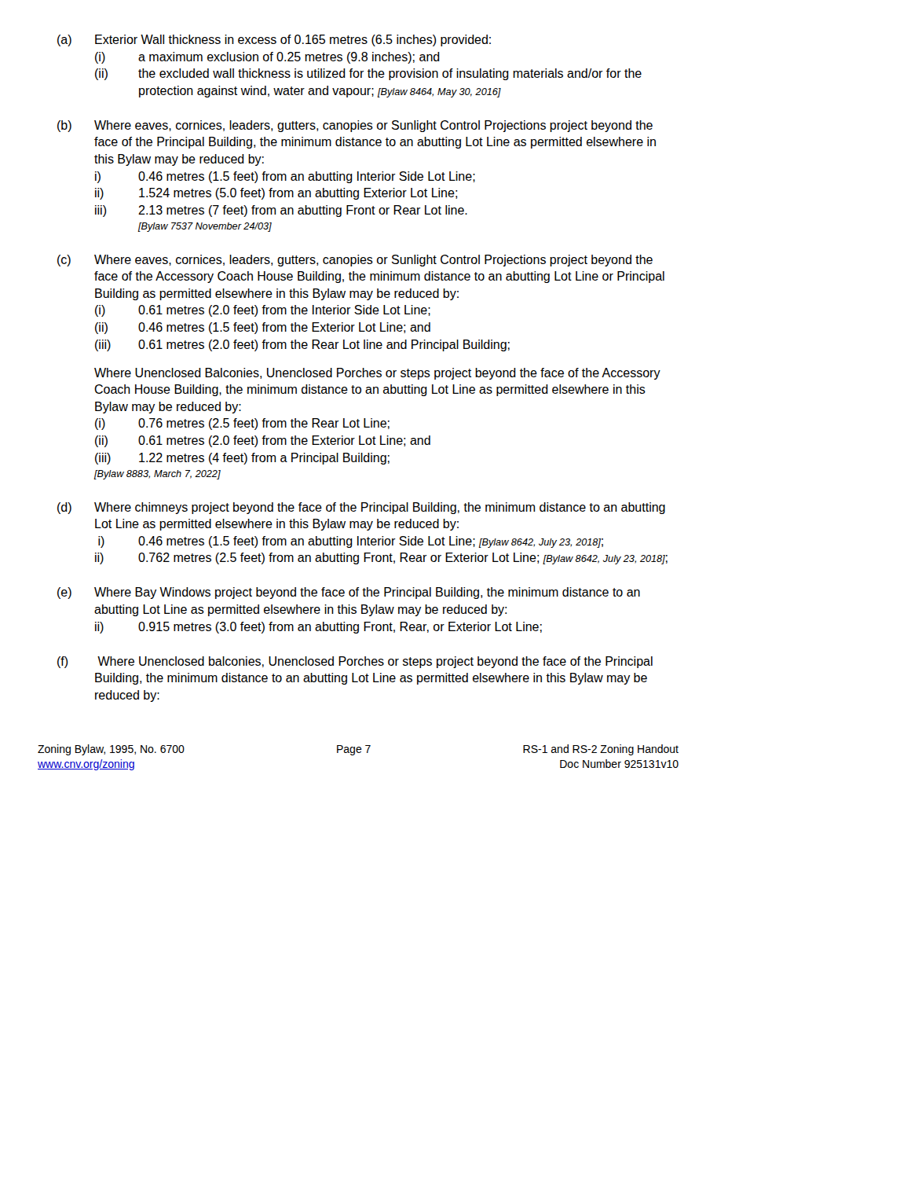(a)
Exterior Wall thickness in excess of 0.165 metres (6.5 inches) provided:
(i)
a maximum exclusion of 0.25 metres (9.8 inches); and
(ii)
the excluded wall thickness is utilized for the provision of insulating materials and/or for the protection against wind, water and vapour; [Bylaw 8464, May 30, 2016]
(b)
Where eaves, cornices, leaders, gutters, canopies or Sunlight Control Projections project beyond the face of the Principal Building, the minimum distance to an abutting Lot Line as permitted elsewhere in this Bylaw may be reduced by:
i)
0.46 metres (1.5 feet) from an abutting Interior Side Lot Line;
ii)
1.524 metres (5.0 feet) from an abutting Exterior Lot Line;
iii)
2.13 metres (7 feet) from an abutting Front or Rear Lot line.
[Bylaw 7537 November 24/03]
(c)
Where eaves, cornices, leaders, gutters, canopies or Sunlight Control Projections project beyond the face of the Accessory Coach House Building, the minimum distance to an abutting Lot Line or Principal Building as permitted elsewhere in this Bylaw may be reduced by:
(i)
0.61 metres (2.0 feet) from the Interior Side Lot Line;
(ii)
0.46 metres (1.5 feet) from the Exterior Lot Line; and
(iii)
0.61 metres (2.0 feet) from the Rear Lot line and Principal Building;
Where Unenclosed Balconies, Unenclosed Porches or steps project beyond the face of the Accessory Coach House Building, the minimum distance to an abutting Lot Line as permitted elsewhere in this Bylaw may be reduced by:
(i)
0.76 metres (2.5 feet) from the Rear Lot Line;
(ii)
0.61 metres (2.0 feet) from the Exterior Lot Line; and
(iii)
1.22 metres (4 feet) from a Principal Building;
[Bylaw 8883, March 7, 2022]
(d)
Where chimneys project beyond the face of the Principal Building, the minimum distance to an abutting Lot Line as permitted elsewhere in this Bylaw may be reduced by:
i)
0.46 metres (1.5 feet) from an abutting Interior Side Lot Line; [Bylaw 8642, July 23, 2018];
ii)
0.762 metres (2.5 feet) from an abutting Front, Rear or Exterior Lot Line; [Bylaw 8642, July 23, 2018];
(e)
Where Bay Windows project beyond the face of the Principal Building, the minimum distance to an abutting Lot Line as permitted elsewhere in this Bylaw may be reduced by:
ii)
0.915 metres (3.0 feet) from an abutting Front, Rear, or Exterior Lot Line;
(f)
Where Unenclosed balconies, Unenclosed Porches or steps project beyond the face of the Principal Building, the minimum distance to an abutting Lot Line as permitted elsewhere in this Bylaw may be reduced by:
Zoning Bylaw, 1995, No. 6700
www.cnv.org/zoning
Page 7
RS-1 and RS-2 Zoning Handout
Doc Number 925131v10